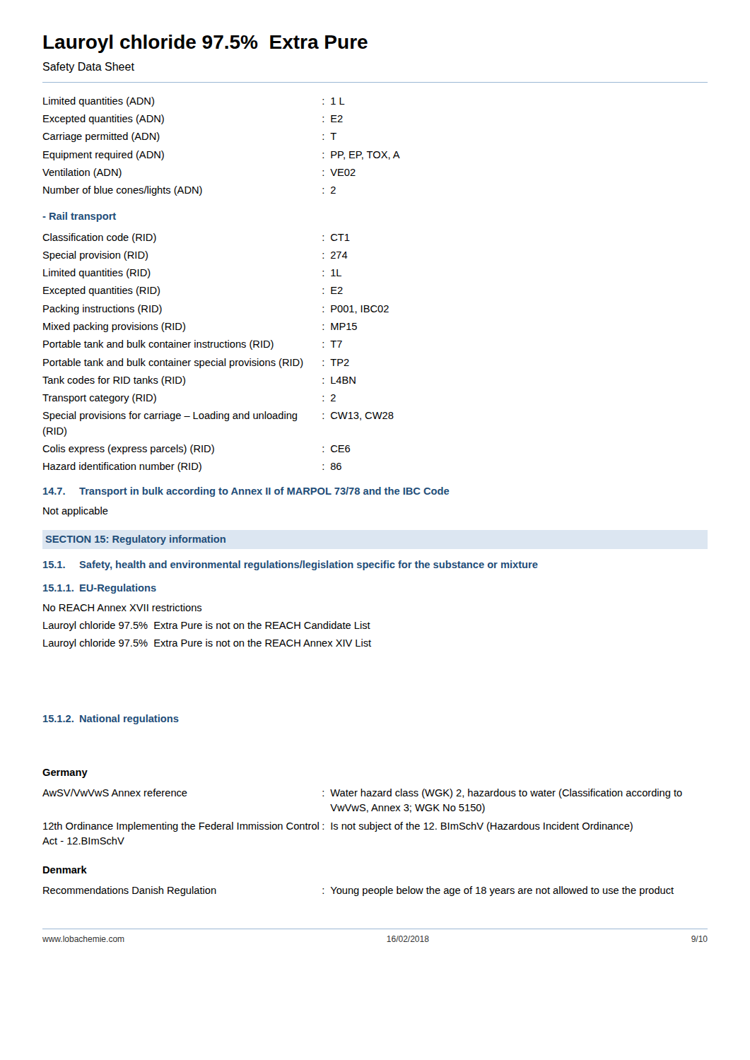Lauroyl chloride 97.5% Extra Pure
Safety Data Sheet
| Limited quantities (ADN) | : | 1 L |
| Excepted quantities (ADN) | : | E2 |
| Carriage permitted (ADN) | : | T |
| Equipment required (ADN) | : | PP, EP, TOX, A |
| Ventilation (ADN) | : | VE02 |
| Number of blue cones/lights (ADN) | : | 2 |
- Rail transport
| Classification code (RID) | : | CT1 |
| Special provision (RID) | : | 274 |
| Limited quantities (RID) | : | 1L |
| Excepted quantities (RID) | : | E2 |
| Packing instructions (RID) | : | P001, IBC02 |
| Mixed packing provisions (RID) | : | MP15 |
| Portable tank and bulk container instructions (RID) | : | T7 |
| Portable tank and bulk container special provisions (RID) | : | TP2 |
| Tank codes for RID tanks (RID) | : | L4BN |
| Transport category (RID) | : | 2 |
| Special provisions for carriage – Loading and unloading (RID) | : | CW13, CW28 |
| Colis express (express parcels) (RID) | : | CE6 |
| Hazard identification number (RID) | : | 86 |
14.7. Transport in bulk according to Annex II of MARPOL 73/78 and the IBC Code
Not applicable
SECTION 15: Regulatory information
15.1. Safety, health and environmental regulations/legislation specific for the substance or mixture
15.1.1. EU-Regulations
No REACH Annex XVII restrictions
Lauroyl chloride 97.5% Extra Pure is not on the REACH Candidate List
Lauroyl chloride 97.5% Extra Pure is not on the REACH Annex XIV List
15.1.2. National regulations
Germany
| AwSV/VwVwS Annex reference | : | Water hazard class (WGK) 2, hazardous to water (Classification according to VwVwS, Annex 3; WGK No 5150) |
| 12th Ordinance Implementing the Federal Immission Control Act - 12.BImSchV | : | Is not subject of the 12. BImSchV (Hazardous Incident Ordinance) |
Denmark
| Recommendations Danish Regulation | : | Young people below the age of 18 years are not allowed to use the product |
www.lobachemie.com 16/02/2018 9/10